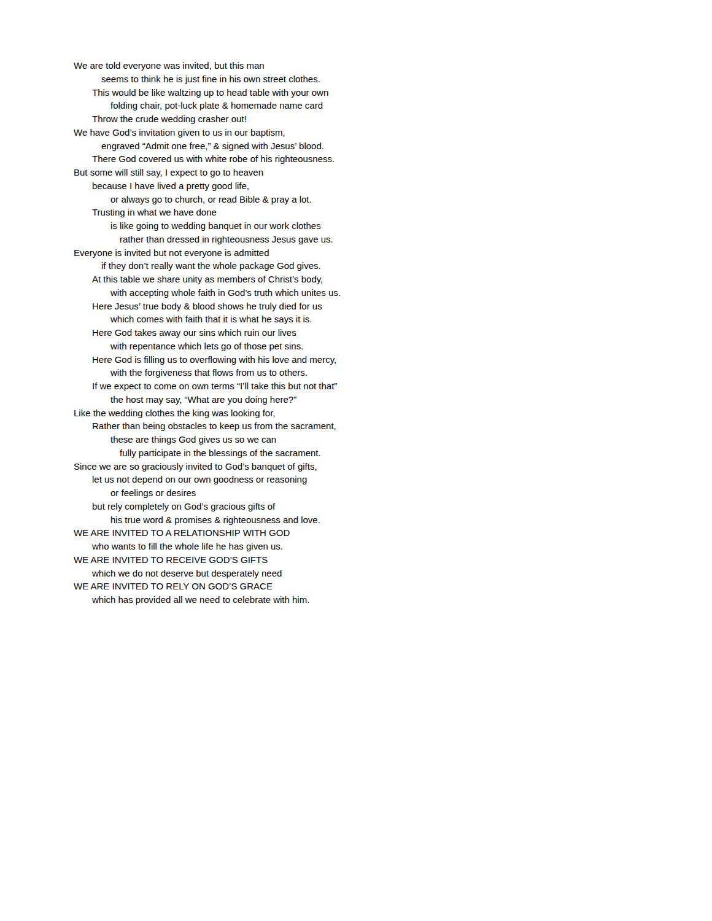We are told everyone was invited, but this man
seems to think he is just fine in his own street clothes.
This would be like waltzing up to head table with your own
folding chair, pot-luck plate & homemade name card
Throw the crude wedding crasher out!
We have God’s invitation given to us in our baptism,
engraved “Admit one free,” & signed with Jesus’ blood.
There God covered us with white robe of his righteousness.
But some will still say, I expect to go to heaven
because I have lived a pretty good life,
or always go to church, or read Bible & pray a lot.
Trusting in what we have done
is like going to wedding banquet in our work clothes
rather than dressed in righteousness Jesus gave us.
Everyone is invited but not everyone is admitted
if they don’t really want the whole package God gives.
At this table we share unity as members of Christ’s body,
with accepting whole faith in God’s truth which unites us.
Here Jesus’ true body & blood shows he truly died for us
which comes with faith that it is what he says it is.
Here God takes away our sins which ruin our lives
with repentance which lets go of those pet sins.
Here God is filling us to overflowing with his love and mercy,
with the forgiveness that flows from us to others.
If we expect to come on own terms “I’ll take this but not that”
the host may say, “What are you doing here?”
Like the wedding clothes the king was looking for,
Rather than being obstacles to keep us from the sacrament,
these are things God gives us so we can
fully participate in the blessings of the sacrament.
Since we are so graciously invited to God’s banquet of gifts,
let us not depend on our own goodness or reasoning
or feelings or desires
but rely completely on God’s gracious gifts of
his true word & promises & righteousness and love.
WE ARE INVITED TO A RELATIONSHIP WITH GOD
who wants to fill the whole life he has given us.
WE ARE INVITED TO RECEIVE GOD’S GIFTS
which we do not deserve but desperately need
WE ARE INVITED TO RELY ON GOD’S GRACE
which has provided all we need to celebrate with him.